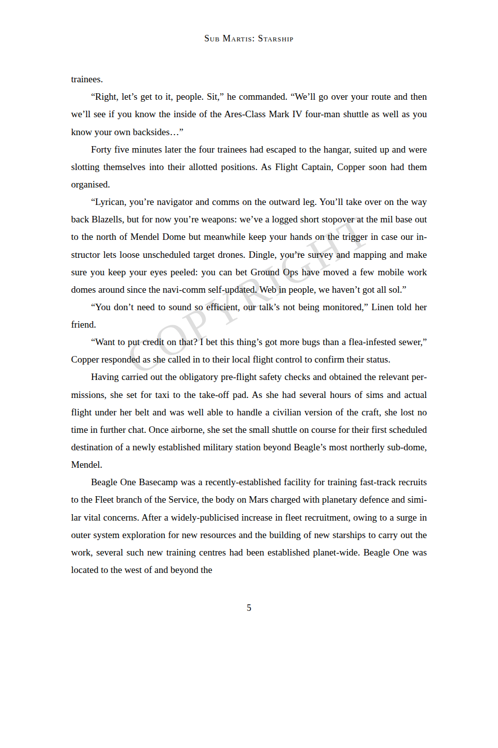Sub Martis: Starship
COPYRIGHT
trainees.
“Right, let’s get to it, people. Sit,” he commanded. “We’ll go over your route and then we’ll see if you know the inside of the Ares-Class Mark IV four-man shuttle as well as you know your own backsides…”
Forty five minutes later the four trainees had escaped to the hangar, suited up and were slotting themselves into their allotted positions. As Flight Captain, Copper soon had them organised.
“Lyrican, you’re navigator and comms on the outward leg. You’ll take over on the way back Blazells, but for now you’re weapons: we’ve a logged short stopover at the mil base out to the north of Mendel Dome but meanwhile keep your hands on the trigger in case our instructor lets loose unscheduled target drones. Dingle, you’re survey and mapping and make sure you keep your eyes peeled: you can bet Ground Ops have moved a few mobile work domes around since the navi-comm self-updated. Web in people, we haven’t got all sol.”
“You don’t need to sound so efficient, our talk’s not being monitored,” Linen told her friend.
“Want to put credit on that? I bet this thing’s got more bugs than a flea-infested sewer,” Copper responded as she called in to their local flight control to confirm their status.
Having carried out the obligatory pre-flight safety checks and obtained the relevant permissions, she set for taxi to the take-off pad. As she had several hours of sims and actual flight under her belt and was well able to handle a civilian version of the craft, she lost no time in further chat. Once airborne, she set the small shuttle on course for their first scheduled destination of a newly established military station beyond Beagle’s most northerly sub-dome, Mendel.
Beagle One Basecamp was a recently-established facility for training fast-track recruits to the Fleet branch of the Service, the body on Mars charged with planetary defence and similar vital concerns. After a widely-publicised increase in fleet recruitment, owing to a surge in outer system exploration for new resources and the building of new starships to carry out the work, several such new training centres had been established planet-wide. Beagle One was located to the west of and beyond the
5